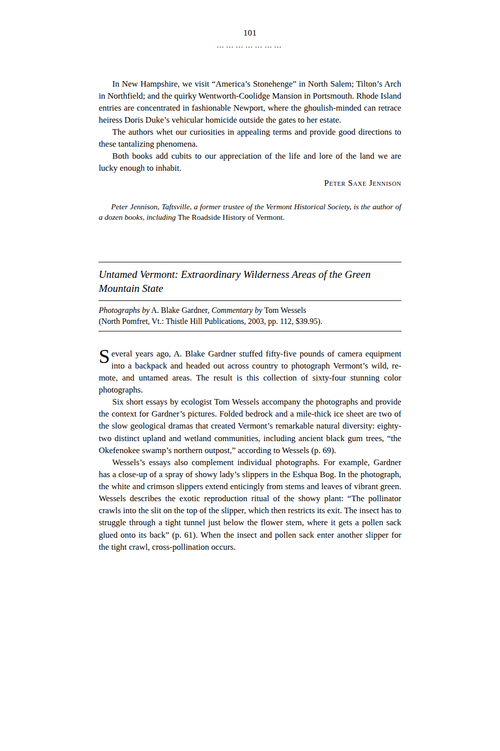101
…………………
In New Hampshire, we visit “America’s Stonehenge” in North Salem; Tilton’s Arch in Northfield; and the quirky Wentworth-Coolidge Mansion in Portsmouth. Rhode Island entries are concentrated in fashionable Newport, where the ghoulish-minded can retrace heiress Doris Duke’s vehicular homicide outside the gates to her estate.
The authors whet our curiosities in appealing terms and provide good directions to these tantalizing phenomena.
Both books add cubits to our appreciation of the life and lore of the land we are lucky enough to inhabit.
Peter Saxe Jennison
Peter Jennison, Taftsville, a former trustee of the Vermont Historical Society, is the author of a dozen books, including The Roadside History of Vermont.
Untamed Vermont: Extraordinary Wilderness Areas of the Green Mountain State
Photographs by A. Blake Gardner, Commentary by Tom Wessels
(North Pomfret, Vt.: Thistle Hill Publications, 2003, pp. 112, $39.95).
Several years ago, A. Blake Gardner stuffed fifty-five pounds of camera equipment into a backpack and headed out across country to photograph Vermont’s wild, remote, and untamed areas. The result is this collection of sixty-four stunning color photographs.
Six short essays by ecologist Tom Wessels accompany the photographs and provide the context for Gardner’s pictures. Folded bedrock and a mile-thick ice sheet are two of the slow geological dramas that created Vermont’s remarkable natural diversity: eighty-two distinct upland and wetland communities, including ancient black gum trees, “the Okefenokee swamp’s northern outpost,” according to Wessels (p. 69).
Wessels’s essays also complement individual photographs. For example, Gardner has a close-up of a spray of showy lady’s slippers in the Eshqua Bog. In the photograph, the white and crimson slippers extend enticingly from stems and leaves of vibrant green. Wessels describes the exotic reproduction ritual of the showy plant: “The pollinator crawls into the slit on the top of the slipper, which then restricts its exit. The insect has to struggle through a tight tunnel just below the flower stem, where it gets a pollen sack glued onto its back” (p. 61). When the insect and pollen sack enter another slipper for the tight crawl, cross-pollination occurs.